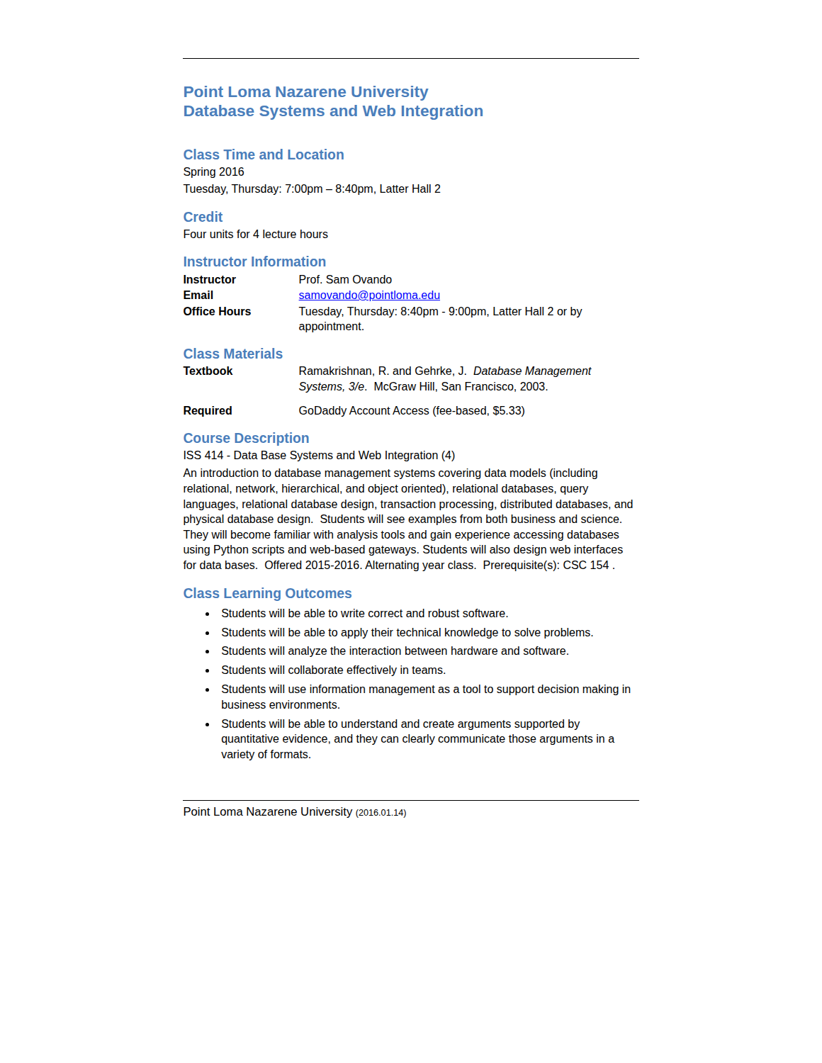Point Loma Nazarene University
Database Systems and Web Integration
Class Time and Location
Spring 2016
Tuesday, Thursday: 7:00pm – 8:40pm, Latter Hall 2
Credit
Four units for 4 lecture hours
Instructor Information
| Instructor | Prof. Sam Ovando |
| Email | samovando@pointloma.edu |
| Office Hours | Tuesday, Thursday: 8:40pm - 9:00pm, Latter Hall 2 or by appointment. |
Class Materials
| Textbook | Ramakrishnan, R. and Gehrke, J. Database Management Systems, 3/e . McGraw Hill, San Francisco, 2003. |
| Required | GoDaddy Account Access (fee-based, $5.33) |
Course Description
ISS 414 - Data Base Systems and Web Integration (4)
An introduction to database management systems covering data models (including relational, network, hierarchical, and object oriented), relational databases, query languages, relational database design, transaction processing, distributed databases, and physical database design. Students will see examples from both business and science. They will become familiar with analysis tools and gain experience accessing databases using Python scripts and web-based gateways. Students will also design web interfaces for data bases. Offered 2015-2016. Alternating year class. Prerequisite(s): CSC 154 .
Class Learning Outcomes
Students will be able to write correct and robust software.
Students will be able to apply their technical knowledge to solve problems.
Students will analyze the interaction between hardware and software.
Students will collaborate effectively in teams.
Students will use information management as a tool to support decision making in business environments.
Students will be able to understand and create arguments supported by quantitative evidence, and they can clearly communicate those arguments in a variety of formats.
Point Loma Nazarene University (2016.01.14)